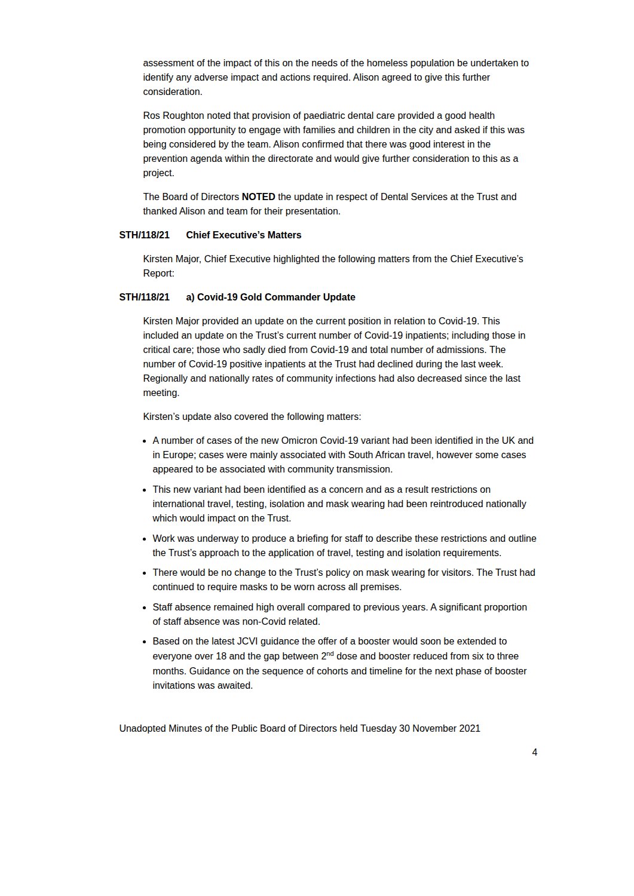assessment of the impact of this on the needs of the homeless population be undertaken to identify any adverse impact and actions required. Alison agreed to give this further consideration.
Ros Roughton noted that provision of paediatric dental care provided a good health promotion opportunity to engage with families and children in the city and asked if this was being considered by the team. Alison confirmed that there was good interest in the prevention agenda within the directorate and would give further consideration to this as a project.
The Board of Directors NOTED the update in respect of Dental Services at the Trust and thanked Alison and team for their presentation.
STH/118/21
Chief Executive’s Matters
Kirsten Major, Chief Executive highlighted the following matters from the Chief Executive’s Report:
STH/118/21
a) Covid-19 Gold Commander Update
Kirsten Major provided an update on the current position in relation to Covid-19. This included an update on the Trust’s current number of Covid-19 inpatients; including those in critical care; those who sadly died from Covid-19 and total number of admissions. The number of Covid-19 positive inpatients at the Trust had declined during the last week. Regionally and nationally rates of community infections had also decreased since the last meeting.
Kirsten’s update also covered the following matters:
A number of cases of the new Omicron Covid-19 variant had been identified in the UK and in Europe; cases were mainly associated with South African travel, however some cases appeared to be associated with community transmission.
This new variant had been identified as a concern and as a result restrictions on international travel, testing, isolation and mask wearing had been reintroduced nationally which would impact on the Trust.
Work was underway to produce a briefing for staff to describe these restrictions and outline the Trust’s approach to the application of travel, testing and isolation requirements.
There would be no change to the Trust’s policy on mask wearing for visitors. The Trust had continued to require masks to be worn across all premises.
Staff absence remained high overall compared to previous years. A significant proportion of staff absence was non-Covid related.
Based on the latest JCVI guidance the offer of a booster would soon be extended to everyone over 18 and the gap between 2nd dose and booster reduced from six to three months. Guidance on the sequence of cohorts and timeline for the next phase of booster invitations was awaited.
Unadopted Minutes of the Public Board of Directors held Tuesday 30 November 2021
4